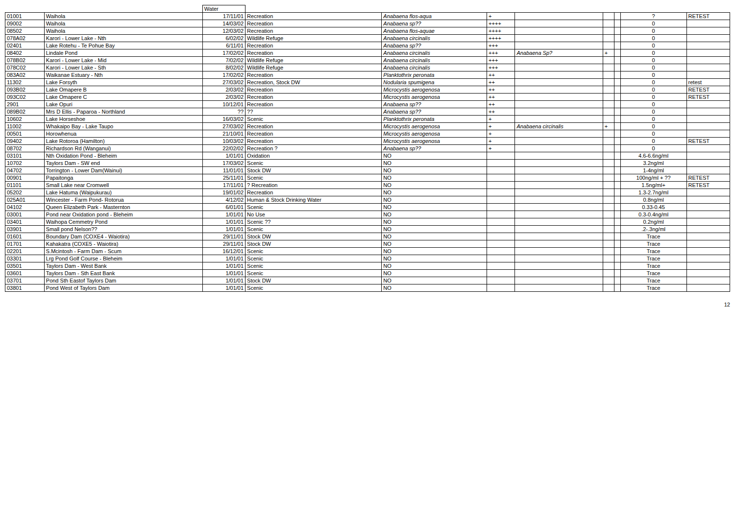| | | Water | | | | | | | | |
| 01001 | Waihola | 17/11/01 | Recreation | Anabaena flos-aqua | + | | | | ? | RETEST |
| 09002 | Waihola | 14/03/02 | Recreation | Anabaena sp?? | ++++ | | | | 0 | |
| 08502 | Waihola | 12/03/02 | Recreation | Anabaena flos-aquae | ++++ | | | | 0 | |
| 078A02 | Karori - Lower Lake - Nth | 6/02/02 | Wildlife Refuge | Anabaena circinalis | ++++ | | | | 0 | |
| 02401 | Lake Rotehu - Te Pohue Bay | 6/11/01 | Recreation | Anabaena sp?? | +++ | | | | 0 | |
| 08402 | Lindale Pond | 17/02/02 | Recreation | Anabaena circinalis | +++ | Anabaena Sp? | + | | 0 | |
| 078B02 | Karori - Lower Lake - Mid | 7/02/02 | Wildlife Refuge | Anabaena circinalis | +++ | | | | 0 | |
| 078C02 | Karori - Lower Lake - Sth | 8/02/02 | Wildlife Refuge | Anabaena circinalis | +++ | | | | 0 | |
| 083A02 | Waikanae Estuary - Nth | 17/02/02 | Recreation | Planktothrix peronata | ++ | | | | 0 | |
| 11302 | Lake Forsyth | 27/03/02 | Recreation, Stock DW | Nodularia spumigena | ++ | | | | 0 | retest |
| 093B02 | Lake Omapere B | 2/03/02 | Recreation | Microcystis aerogenosa | ++ | | | | 0 | RETEST |
| 093C02 | Lake Omapere C | 2/03/02 | Recreation | Microcystis aerogenosa | ++ | | | | 0 | RETEST |
| 2901 | Lake Opuri | 10/12/01 | Recreation | Anabaena sp?? | ++ | | | | 0 | |
| 089B02 | Mrs D Ellis - Paparoa - Northland | ?? | ?? | Anabaena sp?? | ++ | | | | 0 | |
| 10602 | Lake Horseshoe | 16/03/02 | Scenic | Planktothrix peronata | + | | | | 0 | |
| 11002 | Whakaipo Bay - Lake Taupo | 27/03/02 | Recreation | Microcystis aerogenosa | + | Anabaena circinalis | + | | 0 | |
| 00501 | Horowhenua | 21/10/01 | Recreation | Microcystis aerogenosa | + | | | | 0 | |
| 09402 | Lake Rotoroa (Hamilton) | 10/03/02 | Recreation | Microcystis aerogenosa | + | | | | 0 | RETEST |
| 08702 | Richardson Rd (Wanganui) | 22/02/02 | Recreation ? | Anabaena sp?? | + | | | | 0 | |
| 03101 | Nth Oxidation Pond - Bleheim | 1/01/01 | Oxidation | NO | | | | | 4.6-6.6ng/ml | |
| 10702 | Taylors Dam - SW end | 17/03/02 | Scenic | NO | | | | | 3.2ng/ml | |
| 04702 | Torrington - Lower Dam(Wainui) | 11/01/01 | Stock DW | NO | | | | | 1-4ng/ml | |
| 00901 | Papaitonga | 25/11/01 | Scenic | NO | | | | | 100ng/ml + ?? | RETEST |
| 01101 | Small Lake near Cromwell | 17/11/01 | ? Recreation | NO | | | | | 1.5ng/ml+ | RETEST |
| 05202 | Lake Hatuma (Waipukurau) | 19/01/02 | Recreation | NO | | | | | 1.3-2.7ng/ml | |
| 025A01 | Wincester - Farm Pond- Rotorua | 4/12/02 | Human & Stock Drinking Water | NO | | | | | 0.8ng/ml | |
| 04102 | Queen Elizabeth Park - Masternton | 6/01/01 | Scenic | NO | | | | | 0.33-0.45 | |
| 03001 | Pond near Oxidation pond - Bleheim | 1/01/01 | No Use | NO | | | | | 0.3-0.4ng/ml | |
| 03401 | Waihopa Cemmetry Pond | 1/01/01 | Scenic ?? | NO | | | | | 0.2ng/ml | |
| 03901 | Small pond Nelson?? | 1/01/01 | Scenic | NO | | | | | .2-.3ng/ml | |
| 01601 | Boundary Dam (COXE4 - Waiotira) | 29/11/01 | Stock DW | NO | | | | | Trace | |
| 01701 | Kahakatra (COXE5 - Waiotira) | 29/11/01 | Stock DW | NO | | | | | Trace | |
| 02201 | S.Mcintosh - Farm Dam - Scum | 16/12/01 | Scenic | NO | | | | | Trace | |
| 03301 | Lrg Pond Golf Course - Bleheim | 1/01/01 | Scenic | NO | | | | | Trace | |
| 03501 | Taylors Dam - West Bank | 1/01/01 | Scenic | NO | | | | | Trace | |
| 03601 | Taylors Dam - Sth East Bank | 1/01/01 | Scenic | NO | | | | | Trace | |
| 03701 | Pond Sth Eastof Taylors Dam | 1/01/01 | Stock DW | NO | | | | | Trace | |
| 03801 | Pond West of Taylors Dam | 1/01/01 | Scenic | NO | | | | | Trace | |
12